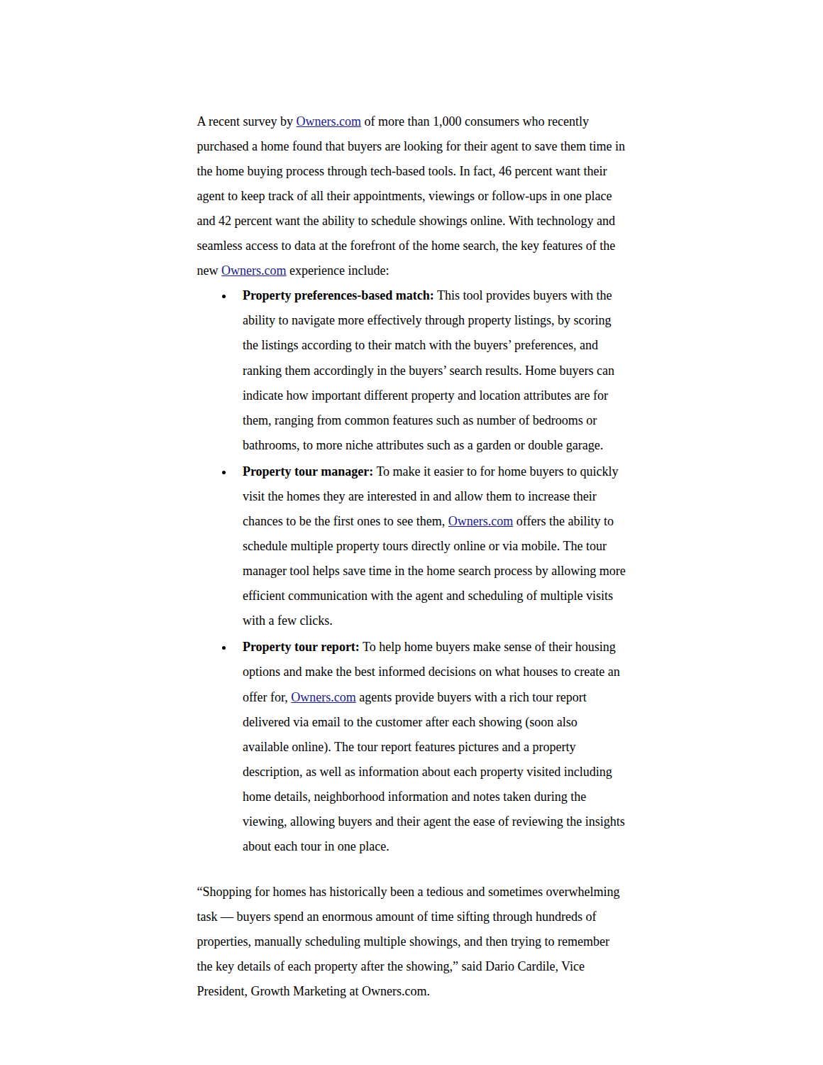A recent survey by Owners.com of more than 1,000 consumers who recently purchased a home found that buyers are looking for their agent to save them time in the home buying process through tech-based tools. In fact, 46 percent want their agent to keep track of all their appointments, viewings or follow-ups in one place and 42 percent want the ability to schedule showings online. With technology and seamless access to data at the forefront of the home search, the key features of the new Owners.com experience include:
Property preferences-based match: This tool provides buyers with the ability to navigate more effectively through property listings, by scoring the listings according to their match with the buyers’ preferences, and ranking them accordingly in the buyers’ search results. Home buyers can indicate how important different property and location attributes are for them, ranging from common features such as number of bedrooms or bathrooms, to more niche attributes such as a garden or double garage.
Property tour manager: To make it easier to for home buyers to quickly visit the homes they are interested in and allow them to increase their chances to be the first ones to see them, Owners.com offers the ability to schedule multiple property tours directly online or via mobile. The tour manager tool helps save time in the home search process by allowing more efficient communication with the agent and scheduling of multiple visits with a few clicks.
Property tour report: To help home buyers make sense of their housing options and make the best informed decisions on what houses to create an offer for, Owners.com agents provide buyers with a rich tour report delivered via email to the customer after each showing (soon also available online). The tour report features pictures and a property description, as well as information about each property visited including home details, neighborhood information and notes taken during the viewing, allowing buyers and their agent the ease of reviewing the insights about each tour in one place.
“Shopping for homes has historically been a tedious and sometimes overwhelming task — buyers spend an enormous amount of time sifting through hundreds of properties, manually scheduling multiple showings, and then trying to remember the key details of each property after the showing,” said Dario Cardile, Vice President, Growth Marketing at Owners.com.